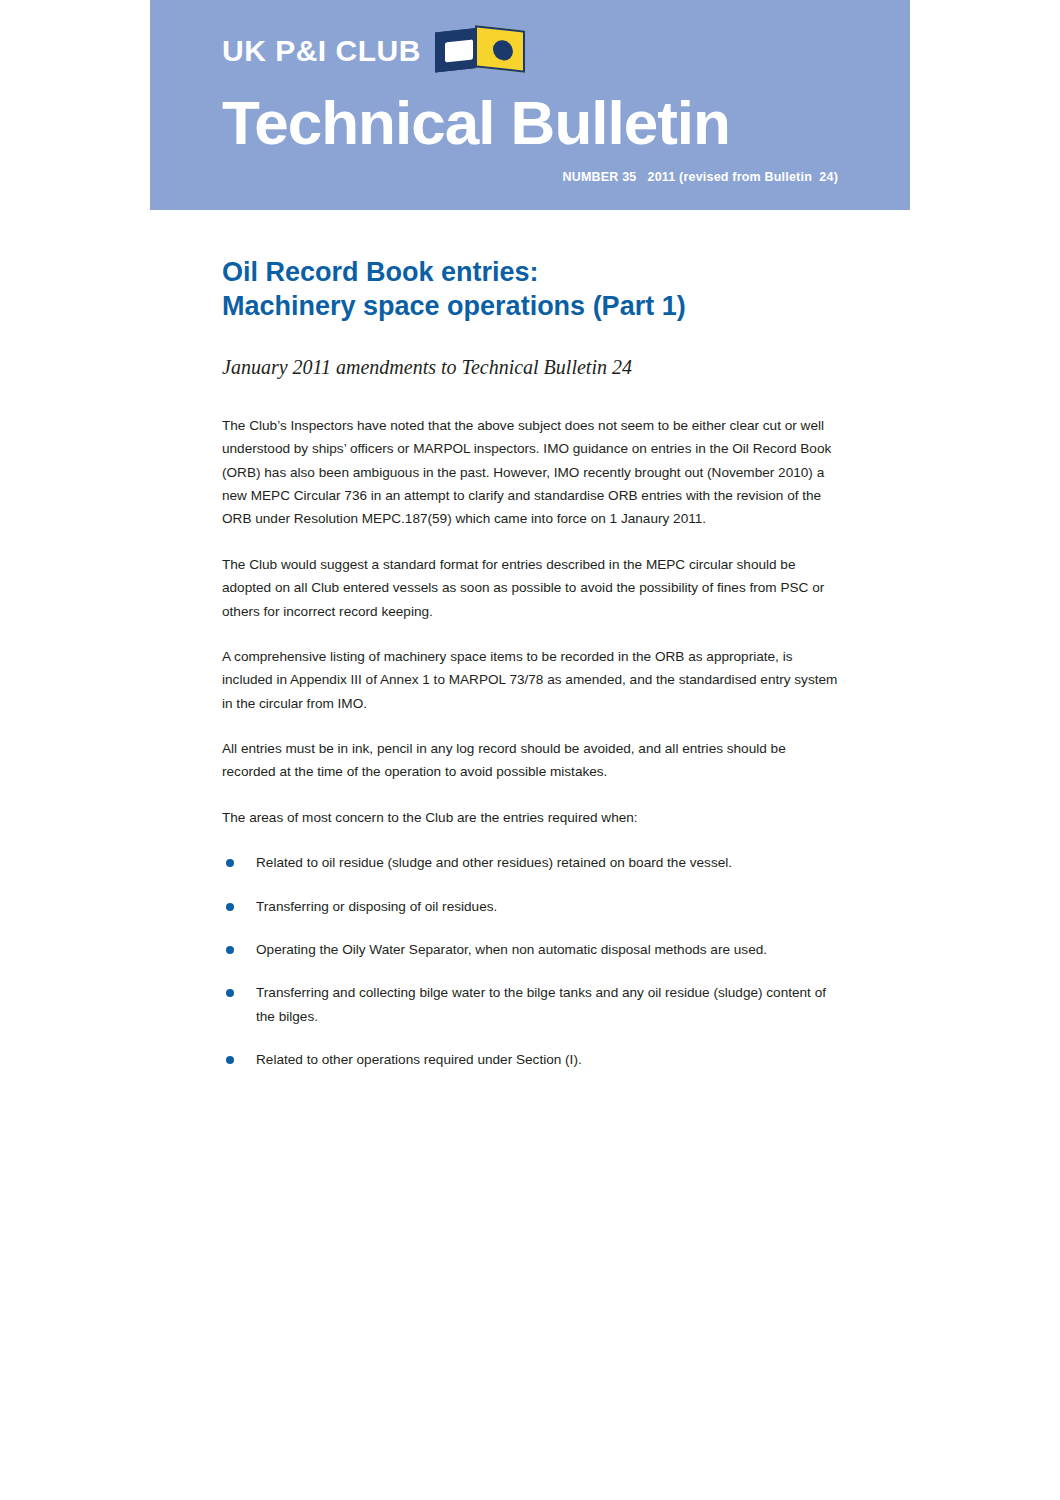UK P&I CLUB
Technical Bulletin
NUMBER 35 2011 (revised from Bulletin 24)
Oil Record Book entries:
Machinery space operations (Part 1)
January 2011 amendments to Technical Bulletin 24
The Club’s Inspectors have noted that the above subject does not seem to be either clear cut or well understood by ships’ officers or MARPOL inspectors. IMO guidance on entries in the Oil Record Book (ORB) has also been ambiguous in the past. However, IMO recently brought out (November 2010) a new MEPC Circular 736 in an attempt to clarify and standardise ORB entries with the revision of the ORB under Resolution MEPC.187(59) which came into force on 1 Janaury 2011.
The Club would suggest a standard format for entries described in the MEPC circular should be adopted on all Club entered vessels as soon as possible to avoid the possibility of fines from PSC or others for incorrect record keeping.
A comprehensive listing of machinery space items to be recorded in the ORB as appropriate, is included in Appendix III of Annex 1 to MARPOL 73/78 as amended, and the standardised entry system in the circular from IMO.
All entries must be in ink, pencil in any log record should be avoided, and all entries should be recorded at the time of the operation to avoid possible mistakes.
The areas of most concern to the Club are the entries required when:
Related to oil residue (sludge and other residues) retained on board the vessel.
Transferring or disposing of oil residues.
Operating the Oily Water Separator, when non automatic disposal methods are used.
Transferring and collecting bilge water to the bilge tanks and any oil residue (sludge) content of the bilges.
Related to other operations required under Section (I).